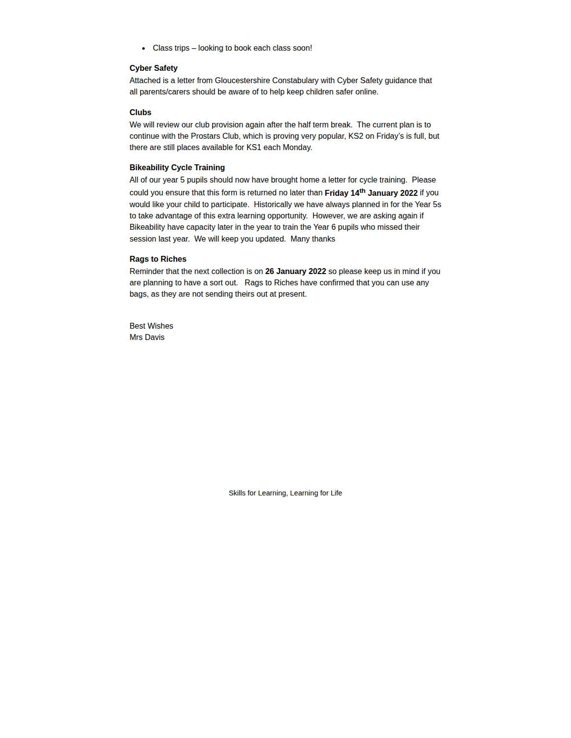Class trips – looking to book each class soon!
Cyber Safety
Attached is a letter from Gloucestershire Constabulary with Cyber Safety guidance that all parents/carers should be aware of to help keep children safer online.
Clubs
We will review our club provision again after the half term break. The current plan is to continue with the Prostars Club, which is proving very popular, KS2 on Friday’s is full, but there are still places available for KS1 each Monday.
Bikeability Cycle Training
All of our year 5 pupils should now have brought home a letter for cycle training. Please could you ensure that this form is returned no later than Friday 14th January 2022 if you would like your child to participate. Historically we have always planned in for the Year 5s to take advantage of this extra learning opportunity. However, we are asking again if Bikeability have capacity later in the year to train the Year 6 pupils who missed their session last year. We will keep you updated. Many thanks
Rags to Riches
Reminder that the next collection is on 26 January 2022 so please keep us in mind if you are planning to have a sort out. Rags to Riches have confirmed that you can use any bags, as they are not sending theirs out at present.
Best Wishes
Mrs Davis
Skills for Learning, Learning for Life